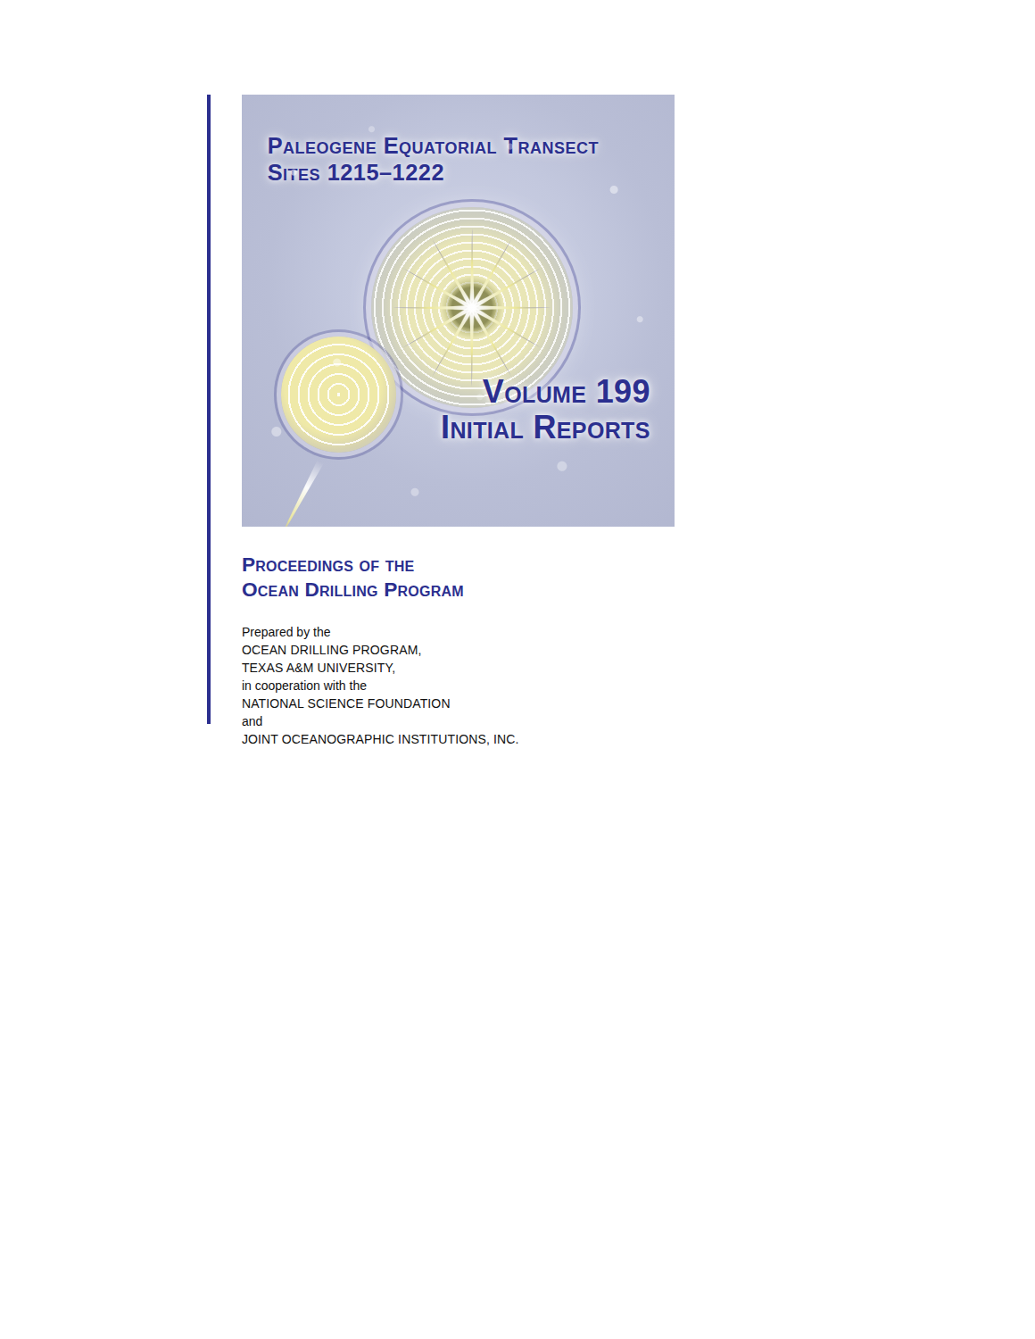Paleogene Equatorial Transect
Sites 1215–1222
Volume 199 Initial Reports
Proceedings of the
Ocean Drilling Program
Prepared by the
OCEAN DRILLING PROGRAM,
TEXAS A&M UNIVERSITY,
in cooperation with the
NATIONAL SCIENCE FOUNDATION
and
JOINT OCEANOGRAPHIC INSTITUTIONS, INC.